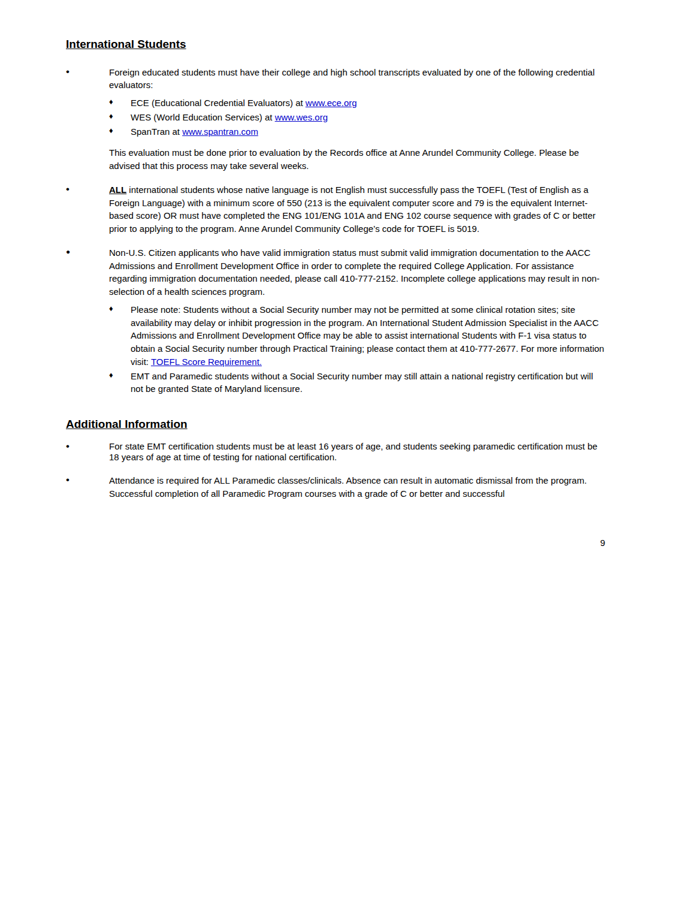International Students
Foreign educated students must have their college and high school transcripts evaluated by one of the following credential evaluators:
ECE (Educational Credential Evaluators) at www.ece.org
WES (World Education Services) at www.wes.org
SpanTran at www.spantran.com
This evaluation must be done prior to evaluation by the Records office at Anne Arundel Community College. Please be advised that this process may take several weeks.
ALL international students whose native language is not English must successfully pass the TOEFL (Test of English as a Foreign Language) with a minimum score of 550 (213 is the equivalent computer score and 79 is the equivalent Internet-based score) OR must have completed the ENG 101/ENG 101A and ENG 102 course sequence with grades of C or better prior to applying to the program. Anne Arundel Community College’s code for TOEFL is 5019.
Non-U.S. Citizen applicants who have valid immigration status must submit valid immigration documentation to the AACC Admissions and Enrollment Development Office in order to complete the required College Application. For assistance regarding immigration documentation needed, please call 410-777-2152. Incomplete college applications may result in non-selection of a health sciences program.
Please note: Students without a Social Security number may not be permitted at some clinical rotation sites; site availability may delay or inhibit progression in the program. An International Student Admission Specialist in the AACC Admissions and Enrollment Development Office may be able to assist international Students with F-1 visa status to obtain a Social Security number through Practical Training; please contact them at 410-777-2677. For more information visit: TOEFL Score Requirement.
EMT and Paramedic students without a Social Security number may still attain a national registry certification but will not be granted State of Maryland licensure.
Additional Information
For state EMT certification students must be at least 16 years of age, and students seeking paramedic certification must be 18 years of age at time of testing for national certification.
Attendance is required for ALL Paramedic classes/clinicals. Absence can result in automatic dismissal from the program. Successful completion of all Paramedic Program courses with a grade of C or better and successful
9